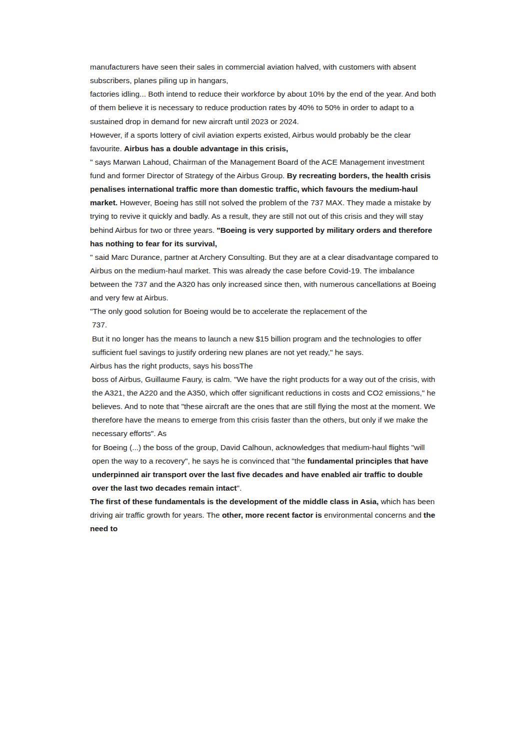manufacturers have seen their sales in commercial aviation halved, with customers with absent subscribers, planes piling up in hangars,
factories idling... Both intend to reduce their workforce by about 10% by the end of the year. And both of them believe it is necessary to reduce production rates by 40% to 50% in order to adapt to a sustained drop in demand for new aircraft until 2023 or 2024.
However, if a sports lottery of civil aviation experts existed, Airbus would probably be the clear favourite. Airbus has a double advantage in this crisis,
" says Marwan Lahoud, Chairman of the Management Board of the ACE Management investment fund and former Director of Strategy of the Airbus Group. By recreating borders, the health crisis penalises international traffic more than domestic traffic, which favours the medium-haul market. However, Boeing has still not solved the problem of the 737 MAX. They made a mistake by trying to revive it quickly and badly. As a result, they are still not out of this crisis and they will stay behind Airbus for two or three years. "Boeing is very supported by military orders and therefore has nothing to fear for its survival,
" said Marc Durance, partner at Archery Consulting. But they are at a clear disadvantage compared to Airbus on the medium-haul market. This was already the case before Covid-19. The imbalance between the 737 and the A320 has only increased since then, with numerous cancellations at Boeing and very few at Airbus.
"The only good solution for Boeing would be to accelerate the replacement of the
737.
But it no longer has the means to launch a new $15 billion program and the technologies to offer sufficient fuel savings to justify ordering new planes are not yet ready," he says.
Airbus has the right products, says his bossThe
boss of Airbus, Guillaume Faury, is calm. "We have the right products for a way out of the crisis, with the A321, the A220 and the A350, which offer significant reductions in costs and CO2 emissions," he believes. And to note that "these aircraft are the ones that are still flying the most at the moment. We therefore have the means to emerge from this crisis faster than the others, but only if we make the necessary efforts". As
for Boeing (...) the boss of the group, David Calhoun, acknowledges that medium-haul flights "will open the way to a recovery", he says he is convinced that "the fundamental principles that have underpinned air transport over the last five decades and have enabled air traffic to double over the last two decades remain intact".
The first of these fundamentals is the development of the middle class in Asia, which has been driving air traffic growth for years. The other, more recent factor is environmental concerns and the need to